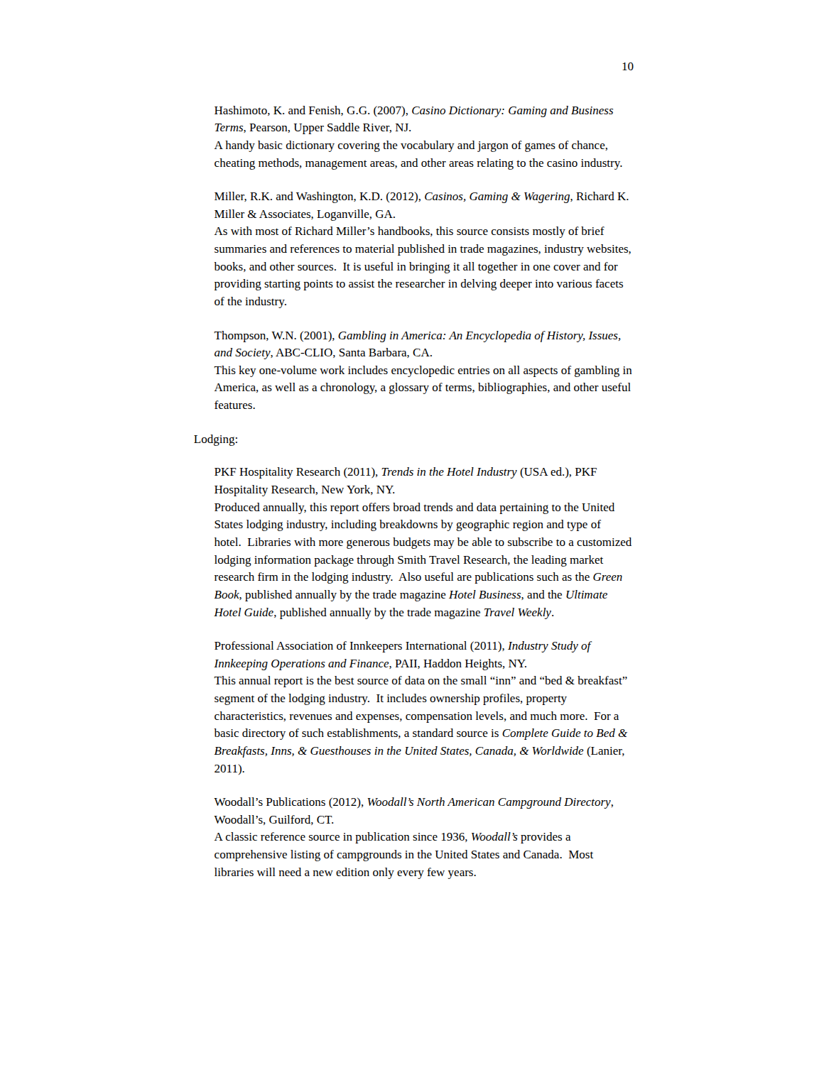10
Hashimoto, K. and Fenish, G.G. (2007), Casino Dictionary: Gaming and Business Terms, Pearson, Upper Saddle River, NJ.
A handy basic dictionary covering the vocabulary and jargon of games of chance, cheating methods, management areas, and other areas relating to the casino industry.
Miller, R.K. and Washington, K.D. (2012), Casinos, Gaming & Wagering, Richard K. Miller & Associates, Loganville, GA.
As with most of Richard Miller’s handbooks, this source consists mostly of brief summaries and references to material published in trade magazines, industry websites, books, and other sources. It is useful in bringing it all together in one cover and for providing starting points to assist the researcher in delving deeper into various facets of the industry.
Thompson, W.N. (2001), Gambling in America: An Encyclopedia of History, Issues, and Society, ABC-CLIO, Santa Barbara, CA.
This key one-volume work includes encyclopedic entries on all aspects of gambling in America, as well as a chronology, a glossary of terms, bibliographies, and other useful features.
Lodging:
PKF Hospitality Research (2011), Trends in the Hotel Industry (USA ed.), PKF Hospitality Research, New York, NY.
Produced annually, this report offers broad trends and data pertaining to the United States lodging industry, including breakdowns by geographic region and type of hotel. Libraries with more generous budgets may be able to subscribe to a customized lodging information package through Smith Travel Research, the leading market research firm in the lodging industry. Also useful are publications such as the Green Book, published annually by the trade magazine Hotel Business, and the Ultimate Hotel Guide, published annually by the trade magazine Travel Weekly.
Professional Association of Innkeepers International (2011), Industry Study of Innkeeping Operations and Finance, PAII, Haddon Heights, NY.
This annual report is the best source of data on the small “inn” and “bed & breakfast” segment of the lodging industry. It includes ownership profiles, property characteristics, revenues and expenses, compensation levels, and much more. For a basic directory of such establishments, a standard source is Complete Guide to Bed & Breakfasts, Inns, & Guesthouses in the United States, Canada, & Worldwide (Lanier, 2011).
Woodall’s Publications (2012), Woodall’s North American Campground Directory, Woodall’s, Guilford, CT.
A classic reference source in publication since 1936, Woodall’s provides a comprehensive listing of campgrounds in the United States and Canada. Most libraries will need a new edition only every few years.